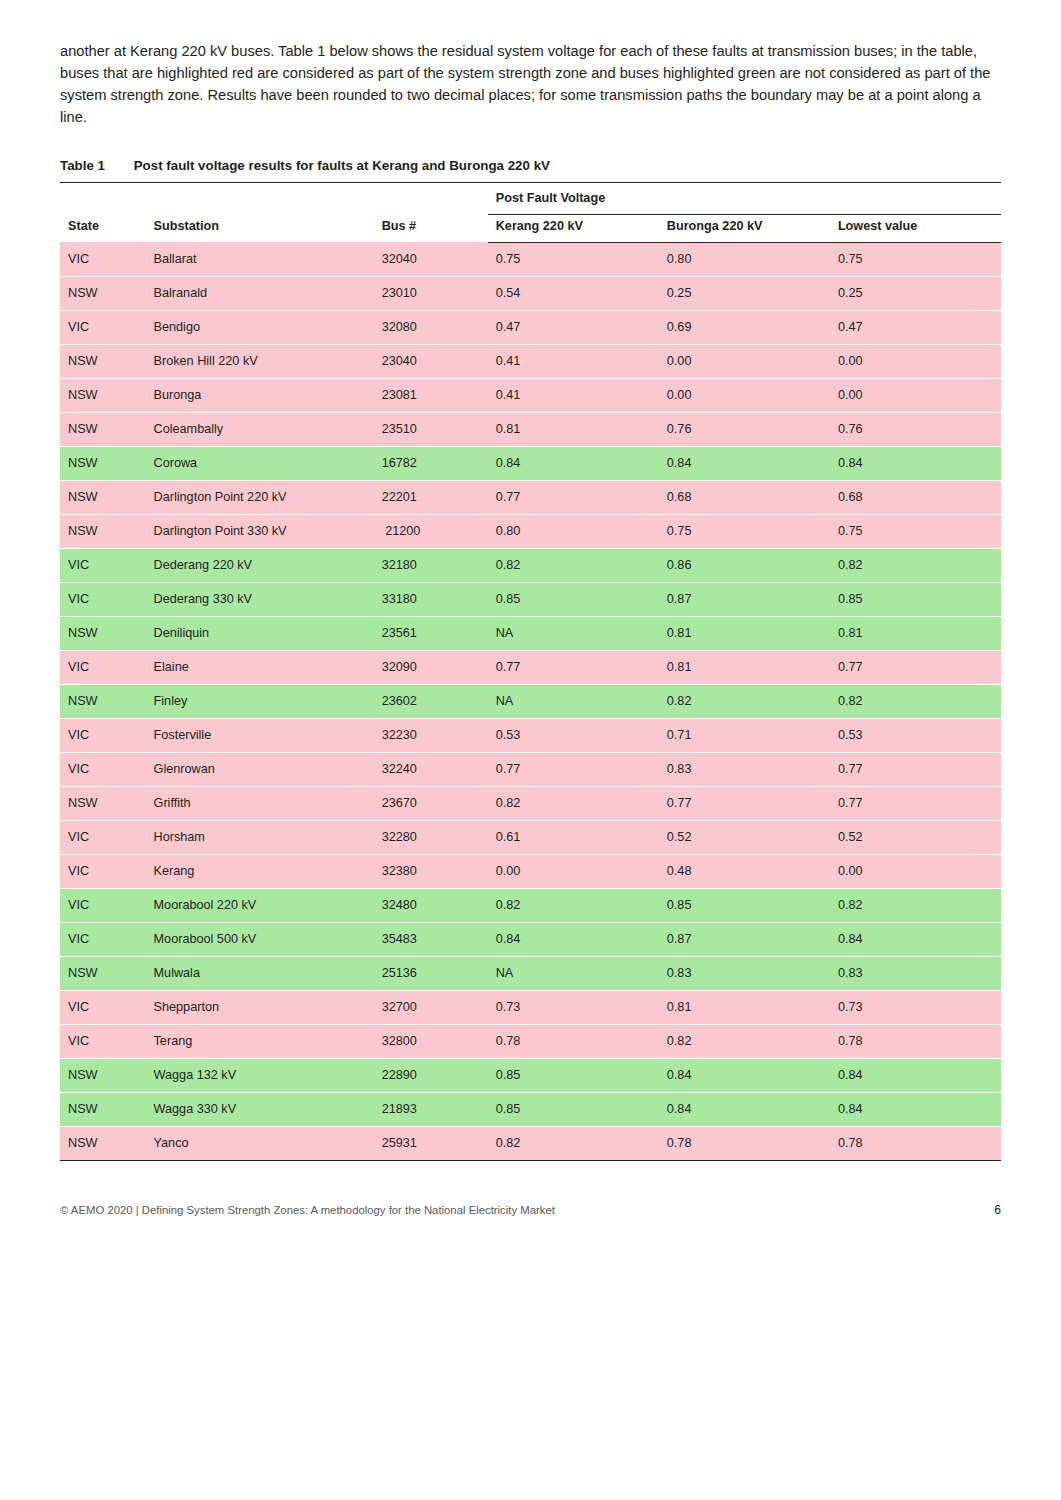another at Kerang 220 kV buses. Table 1 below shows the residual system voltage for each of these faults at transmission buses; in the table, buses that are highlighted red are considered as part of the system strength zone and buses highlighted green are not considered as part of the system strength zone. Results have been rounded to two decimal places; for some transmission paths the boundary may be at a point along a line.
Table 1 Post fault voltage results for faults at Kerang and Buronga 220 kV
| State | Substation | Bus # | Post Fault Voltage |
| --- | --- | --- | --- |
| Kerang 220 kV | Buronga 220 kV | Lowest value |
| VIC | Ballarat | 32040 | 0.75 | 0.80 | 0.75 |
| NSW | Balranald | 23010 | 0.54 | 0.25 | 0.25 |
| VIC | Bendigo | 32080 | 0.47 | 0.69 | 0.47 |
| NSW | Broken Hill 220 kV | 23040 | 0.41 | 0.00 | 0.00 |
| NSW | Buronga | 23081 | 0.41 | 0.00 | 0.00 |
| NSW | Coleambally | 23510 | 0.81 | 0.76 | 0.76 |
| NSW | Corowa | 16782 | 0.84 | 0.84 | 0.84 |
| NSW | Darlington Point 220 kV | 22201 | 0.77 | 0.68 | 0.68 |
| NSW | Darlington Point 330 kV | 21200 | 0.80 | 0.75 | 0.75 |
| VIC | Dederang 220 kV | 32180 | 0.82 | 0.86 | 0.82 |
| VIC | Dederang 330 kV | 33180 | 0.85 | 0.87 | 0.85 |
| NSW | Deniliquin | 23561 | NA | 0.81 | 0.81 |
| VIC | Elaine | 32090 | 0.77 | 0.81 | 0.77 |
| NSW | Finley | 23602 | NA | 0.82 | 0.82 |
| VIC | Fosterville | 32230 | 0.53 | 0.71 | 0.53 |
| VIC | Glenrowan | 32240 | 0.77 | 0.83 | 0.77 |
| NSW | Griffith | 23670 | 0.82 | 0.77 | 0.77 |
| VIC | Horsham | 32280 | 0.61 | 0.52 | 0.52 |
| VIC | Kerang | 32380 | 0.00 | 0.48 | 0.00 |
| VIC | Moorabool 220 kV | 32480 | 0.82 | 0.85 | 0.82 |
| VIC | Moorabool 500 kV | 35483 | 0.84 | 0.87 | 0.84 |
| NSW | Mulwala | 25136 | NA | 0.83 | 0.83 |
| VIC | Shepparton | 32700 | 0.73 | 0.81 | 0.73 |
| VIC | Terang | 32800 | 0.78 | 0.82 | 0.78 |
| NSW | Wagga 132 kV | 22890 | 0.85 | 0.84 | 0.84 |
| NSW | Wagga 330 kV | 21893 | 0.85 | 0.84 | 0.84 |
| NSW | Yanco | 25931 | 0.82 | 0.78 | 0.78 |
© AEMO 2020 | Defining System Strength Zones: A methodology for the National Electricity Market 6